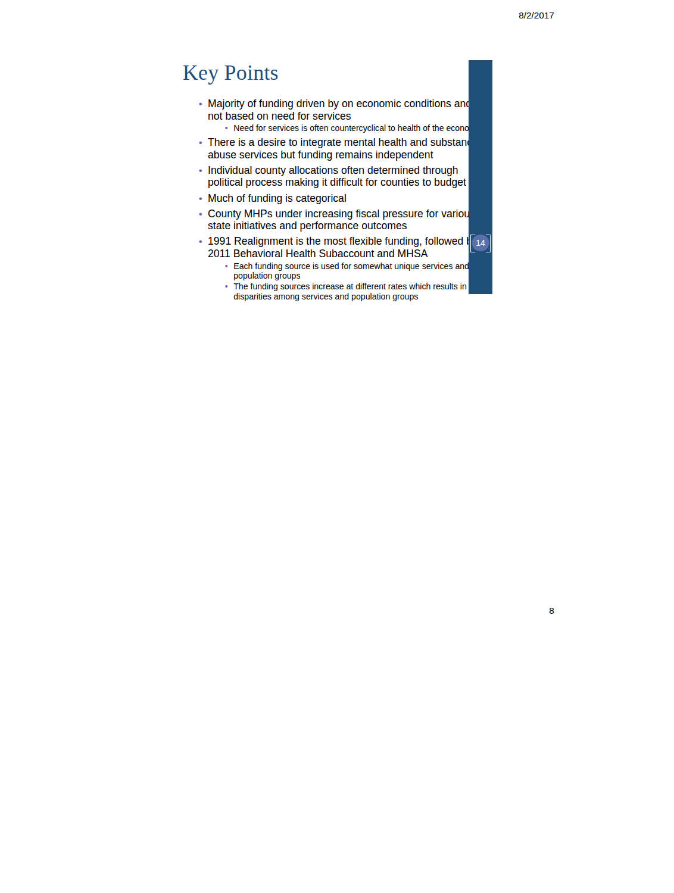8/2/2017
Key Points
Majority of funding driven by on economic conditions and is not based on need for services
Need for services is often countercyclical to health of the economy
There is a desire to integrate mental health and substance abuse services but funding remains independent
Individual county allocations often determined through political process making it difficult for counties to budget
Much of funding is categorical
County MHPs under increasing fiscal pressure for various state initiatives and performance outcomes
1991 Realignment is the most flexible funding, followed by 2011 Behavioral Health Subaccount and MHSA
Each funding source is used for somewhat unique services and population groups
The funding sources increase at different rates which results in disparities among services and population groups
14
8